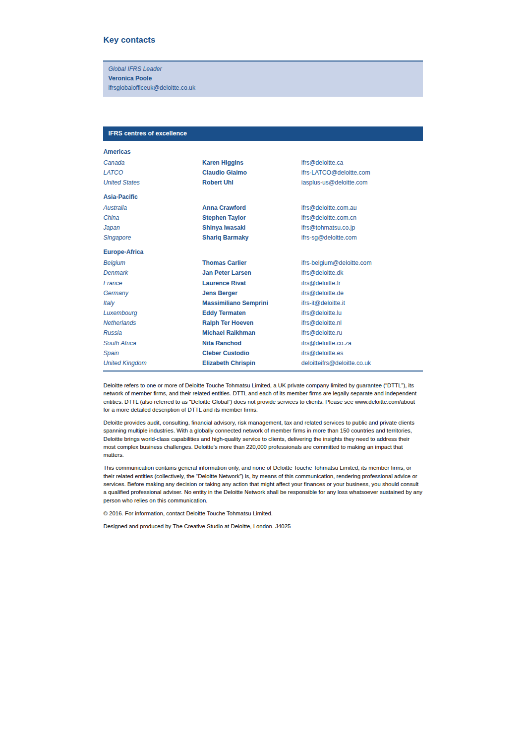Key contacts
Global IFRS Leader
Veronica Poole
ifrsglobalofficeuk@deloitte.co.uk
IFRS centres of excellence
| Americas |
| Canada | Karen Higgins | ifrs@deloitte.ca |
| LATCO | Claudio Giaimo | ifrs-LATCO@deloitte.com |
| United States | Robert Uhl | iasplus-us@deloitte.com |
| Asia-Pacific |
| Australia | Anna Crawford | ifrs@deloitte.com.au |
| China | Stephen Taylor | ifrs@deloitte.com.cn |
| Japan | Shinya Iwasaki | ifrs@tohmatsu.co.jp |
| Singapore | Shariq Barmaky | ifrs-sg@deloitte.com |
| Europe-Africa |
| Belgium | Thomas Carlier | ifrs-belgium@deloitte.com |
| Denmark | Jan Peter Larsen | ifrs@deloitte.dk |
| France | Laurence Rivat | ifrs@deloitte.fr |
| Germany | Jens Berger | ifrs@deloitte.de |
| Italy | Massimiliano Semprini | ifrs-it@deloitte.it |
| Luxembourg | Eddy Termaten | ifrs@deloitte.lu |
| Netherlands | Ralph Ter Hoeven | ifrs@deloitte.nl |
| Russia | Michael Raikhman | ifrs@deloitte.ru |
| South Africa | Nita Ranchod | ifrs@deloitte.co.za |
| Spain | Cleber Custodio | ifrs@deloitte.es |
| United Kingdom | Elizabeth Chrispin | deloitteifrs@deloitte.co.uk |
Deloitte refers to one or more of Deloitte Touche Tohmatsu Limited, a UK private company limited by guarantee (“DTTL”), its network of member firms, and their related entities. DTTL and each of its member firms are legally separate and independent entities. DTTL (also referred to as “Deloitte Global”) does not provide services to clients. Please see www.deloitte.com/about for a more detailed description of DTTL and its member firms.
Deloitte provides audit, consulting, financial advisory, risk management, tax and related services to public and private clients spanning multiple industries. With a globally connected network of member firms in more than 150 countries and territories, Deloitte brings world-class capabilities and high-quality service to clients, delivering the insights they need to address their most complex business challenges. Deloitte’s more than 220,000 professionals are committed to making an impact that matters.
This communication contains general information only, and none of Deloitte Touche Tohmatsu Limited, its member firms, or their related entities (collectively, the “Deloitte Network”) is, by means of this communication, rendering professional advice or services. Before making any decision or taking any action that might affect your finances or your business, you should consult a qualified professional adviser. No entity in the Deloitte Network shall be responsible for any loss whatsoever sustained by any person who relies on this communication.
© 2016. For information, contact Deloitte Touche Tohmatsu Limited.
Designed and produced by The Creative Studio at Deloitte, London. J4025